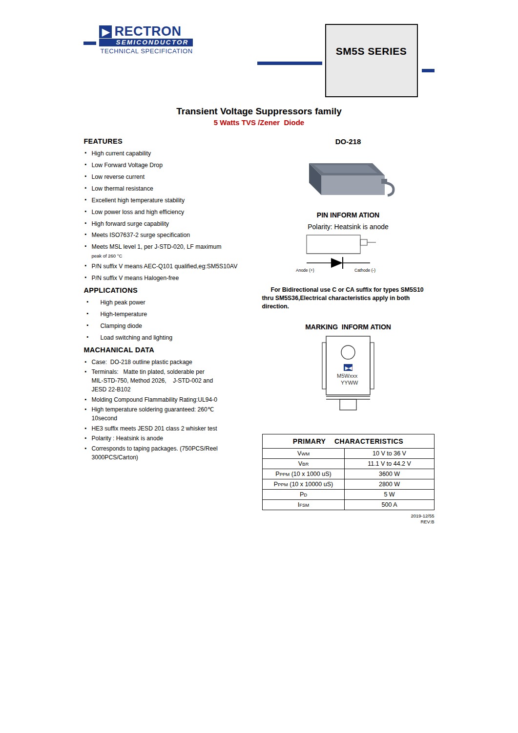▶
RECTRON
SEMICONDUCTOR
TECHNICAL SPECIFICATION
SM5S SERIES
Transient Voltage Suppressors family
5 Watts TVS /Zener Diode
FEATURES
High current capability
Low Forward Voltage Drop
Low reverse current
Low thermal resistance
Excellent high temperature stability
Low power loss and high efficiency
High forward surge capability
Meets ISO7637-2 surge specification
Meets MSL level 1, per J-STD-020, LF maximum
peak of 260 °C
P/N suffix V means AEC-Q101 qualified,eg:SM5S10AV
P/N suffix V means Halogen-free
APPLICATIONS
High peak power
High-temperature
Clamping diode
Load switching and lighting
MACHANICAL DATA
Case: DO-218 outline plastic package
Terminals: Matte tin plated, solderable per
MIL-STD-750, Method 2026, J-STD-002 and
JESD 22-B102
Molding Compound Flammability Rating:UL94-0
High temperature soldering guaranteed: 260℃
10second
HE3 suffix meets JESD 201 class 2 whisker test
Polarity : Heatsink is anode
Corresponds to taping packages. (750PCS/Reel
3000PCS/Carton)
DO-218
PIN INFORM ATION
Polarity: Heatsink is anode
Anode (+) Cathode (-)
For Bidirectional use C or CA suffix for types SM5S10 thru SM5S36,Electrical characteristics apply in both direction.
MARKING INFORM ATION
▶◀ M5Wxxx YYWW
| PRIMARY CHARACTERISTICS |
| --- |
| V WM | 10 V to 36 V |
| V BR | 11.1 V to 44.2 V |
| P PPM (10 x 1000 uS) | 3600 W |
| P PPM (10 x 10000 uS) | 2800 W |
| P D | 5 W |
| I FSM | 500 A |
2019-12/55
REV:B